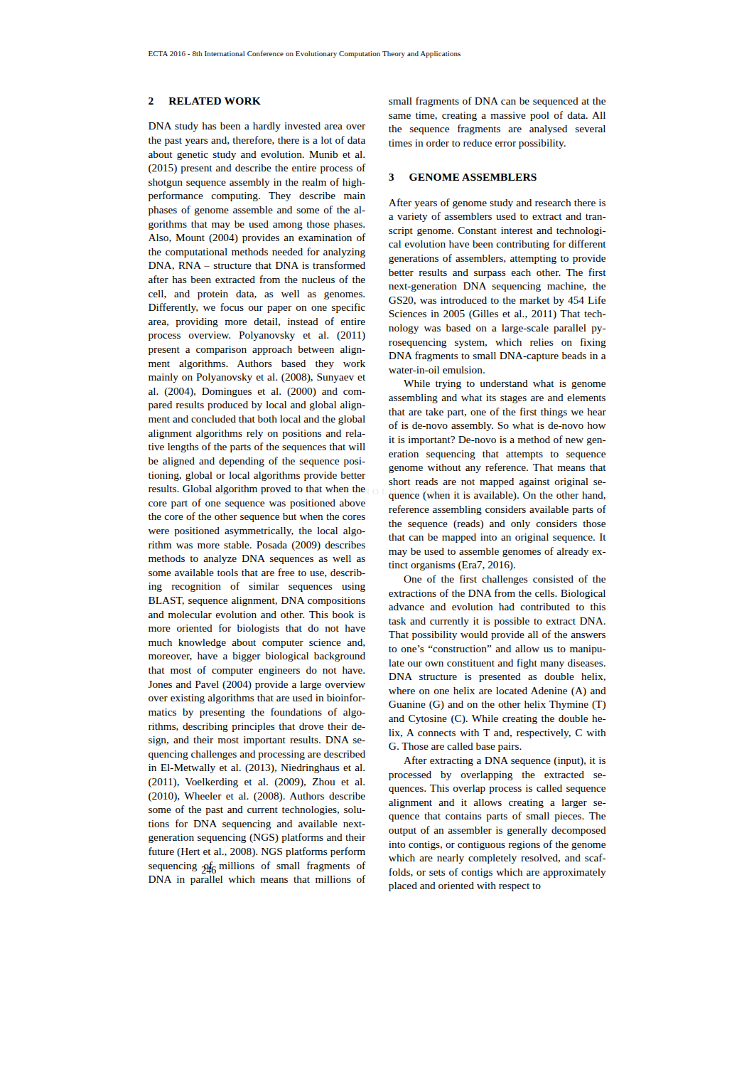SCIENCE AND TECHNOLOGY PUBLICATIONS
ECTA 2016 - 8th International Conference on Evolutionary Computation Theory and Applications
2 RELATED WORK
DNA study has been a hardly invested area over the past years and, therefore, there is a lot of data about genetic study and evolution. Munib et al. (2015) present and describe the entire process of shotgun sequence assembly in the realm of high-performance computing. They describe main phases of genome assemble and some of the algorithms that may be used among those phases. Also, Mount (2004) provides an examination of the computational methods needed for analyzing DNA, RNA – structure that DNA is transformed after has been extracted from the nucleus of the cell, and protein data, as well as genomes. Differently, we focus our paper on one specific area, providing more detail, instead of entire process overview. Polyanovsky et al. (2011) present a comparison approach between alignment algorithms. Authors based they work mainly on Polyanovsky et al. (2008), Sunyaev et al. (2004), Domingues et al. (2000) and compared results produced by local and global alignment and concluded that both local and the global alignment algorithms rely on positions and relative lengths of the parts of the sequences that will be aligned and depending of the sequence positioning, global or local algorithms provide better results. Global algorithm proved to that when the core part of one sequence was positioned above the core of the other sequence but when the cores were positioned asymmetrically, the local algorithm was more stable. Posada (2009) describes methods to analyze DNA sequences as well as some available tools that are free to use, describing recognition of similar sequences using BLAST, sequence alignment, DNA compositions and molecular evolution and other. This book is more oriented for biologists that do not have much knowledge about computer science and, moreover, have a bigger biological background that most of computer engineers do not have. Jones and Pavel (2004) provide a large overview over existing algorithms that are used in bioinformatics by presenting the foundations of algorithms, describing principles that drove their design, and their most important results. DNA sequencing challenges and processing are described in El-Metwally et al. (2013), Niedringhaus et al. (2011), Voelkerding et al. (2009), Zhou et al. (2010), Wheeler et al. (2008). Authors describe some of the past and current technologies, solutions for DNA sequencing and available next-generation sequencing (NGS) platforms and their future (Hert et al., 2008). NGS platforms perform sequencing of millions of small fragments of DNA in parallel which means that millions of small fragments of DNA can be sequenced at the same time, creating a massive pool of data. All the sequence fragments are analysed several times in order to reduce error possibility.
3 GENOME ASSEMBLERS
After years of genome study and research there is a variety of assemblers used to extract and transcript genome. Constant interest and technological evolution have been contributing for different generations of assemblers, attempting to provide better results and surpass each other. The first next-generation DNA sequencing machine, the GS20, was introduced to the market by 454 Life Sciences in 2005 (Gilles et al., 2011) That technology was based on a large-scale parallel pyrosequencing system, which relies on fixing DNA fragments to small DNA-capture beads in a water-in-oil emulsion.
While trying to understand what is genome assembling and what its stages are and elements that are take part, one of the first things we hear of is de-novo assembly. So what is de-novo how it is important? De-novo is a method of new generation sequencing that attempts to sequence genome without any reference. That means that short reads are not mapped against original sequence (when it is available). On the other hand, reference assembling considers available parts of the sequence (reads) and only considers those that can be mapped into an original sequence. It may be used to assemble genomes of already extinct organisms (Era7, 2016).
One of the first challenges consisted of the extractions of the DNA from the cells. Biological advance and evolution had contributed to this task and currently it is possible to extract DNA. That possibility would provide all of the answers to one’s “construction” and allow us to manipulate our own constituent and fight many diseases. DNA structure is presented as double helix, where on one helix are located Adenine (A) and Guanine (G) and on the other helix Thymine (T) and Cytosine (C). While creating the double helix, A connects with T and, respectively, C with G. Those are called base pairs.
After extracting a DNA sequence (input), it is processed by overlapping the extracted sequences. This overlap process is called sequence alignment and it allows creating a larger sequence that contains parts of small pieces. The output of an assembler is generally decomposed into contigs, or contiguous regions of the genome which are nearly completely resolved, and scaffolds, or sets of contigs which are approximately placed and oriented with respect to
246